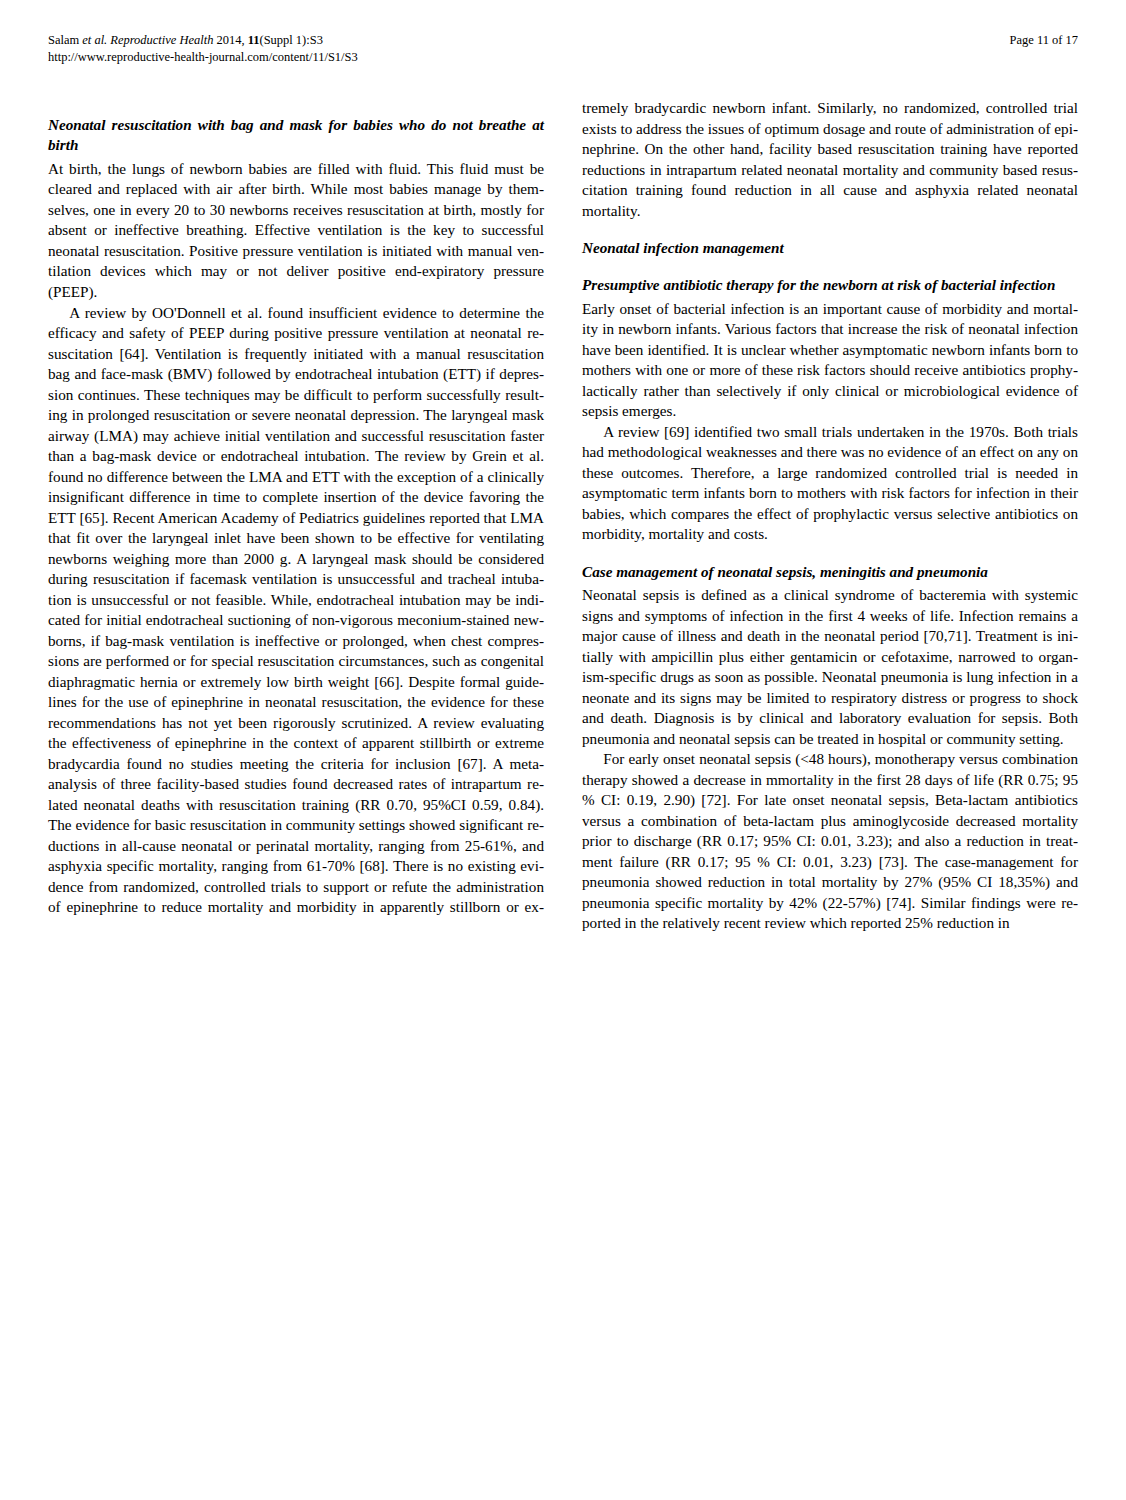Salam et al. Reproductive Health 2014, 11(Suppl 1):S3
http://www.reproductive-health-journal.com/content/11/S1/S3
Page 11 of 17
Neonatal resuscitation with bag and mask for babies who do not breathe at birth
At birth, the lungs of newborn babies are filled with fluid. This fluid must be cleared and replaced with air after birth. While most babies manage by themselves, one in every 20 to 30 newborns receives resuscitation at birth, mostly for absent or ineffective breathing. Effective ventilation is the key to successful neonatal resuscitation. Positive pressure ventilation is initiated with manual ventilation devices which may or not deliver positive end-expiratory pressure (PEEP).
A review by OO'Donnell et al. found insufficient evidence to determine the efficacy and safety of PEEP during positive pressure ventilation at neonatal resuscitation [64]. Ventilation is frequently initiated with a manual resuscitation bag and face-mask (BMV) followed by endotracheal intubation (ETT) if depression continues. These techniques may be difficult to perform successfully resulting in prolonged resuscitation or severe neonatal depression. The laryngeal mask airway (LMA) may achieve initial ventilation and successful resuscitation faster than a bag-mask device or endotracheal intubation. The review by Grein et al. found no difference between the LMA and ETT with the exception of a clinically insignificant difference in time to complete insertion of the device favoring the ETT [65]. Recent American Academy of Pediatrics guidelines reported that LMA that fit over the laryngeal inlet have been shown to be effective for ventilating newborns weighing more than 2000 g. A laryngeal mask should be considered during resuscitation if facemask ventilation is unsuccessful and tracheal intubation is unsuccessful or not feasible. While, endotracheal intubation may be indicated for initial endotracheal suctioning of non-vigorous meconium-stained newborns, if bag-mask ventilation is ineffective or prolonged, when chest compressions are performed or for special resuscitation circumstances, such as congenital diaphragmatic hernia or extremely low birth weight [66]. Despite formal guidelines for the use of epinephrine in neonatal resuscitation, the evidence for these recommendations has not yet been rigorously scrutinized. A review evaluating the effectiveness of epinephrine in the context of apparent stillbirth or extreme bradycardia found no studies meeting the criteria for inclusion [67]. A meta-analysis of three facility-based studies found decreased rates of intrapartum related neonatal deaths with resuscitation training (RR 0.70, 95%CI 0.59, 0.84). The evidence for basic resuscitation in community settings showed significant reductions in all-cause neonatal or perinatal mortality, ranging from 25-61%, and asphyxia specific mortality, ranging from 61-70% [68]. There is no existing evidence from randomized, controlled trials to support or refute the administration of epinephrine to reduce mortality and morbidity in apparently stillborn or extremely bradycardic newborn infant. Similarly, no randomized, controlled trial exists to address the issues of optimum dosage and route of administration of epinephrine. On the other hand, facility based resuscitation training have reported reductions in intrapartum related neonatal mortality and community based resuscitation training found reduction in all cause and asphyxia related neonatal mortality.
Neonatal infection management
Presumptive antibiotic therapy for the newborn at risk of bacterial infection
Early onset of bacterial infection is an important cause of morbidity and mortality in newborn infants. Various factors that increase the risk of neonatal infection have been identified. It is unclear whether asymptomatic newborn infants born to mothers with one or more of these risk factors should receive antibiotics prophylactically rather than selectively if only clinical or microbiological evidence of sepsis emerges.
A review [69] identified two small trials undertaken in the 1970s. Both trials had methodological weaknesses and there was no evidence of an effect on any on these outcomes. Therefore, a large randomized controlled trial is needed in asymptomatic term infants born to mothers with risk factors for infection in their babies, which compares the effect of prophylactic versus selective antibiotics on morbidity, mortality and costs.
Case management of neonatal sepsis, meningitis and pneumonia
Neonatal sepsis is defined as a clinical syndrome of bacteremia with systemic signs and symptoms of infection in the first 4 weeks of life. Infection remains a major cause of illness and death in the neonatal period [70,71]. Treatment is initially with ampicillin plus either gentamicin or cefotaxime, narrowed to organism-specific drugs as soon as possible. Neonatal pneumonia is lung infection in a neonate and its signs may be limited to respiratory distress or progress to shock and death. Diagnosis is by clinical and laboratory evaluation for sepsis. Both pneumonia and neonatal sepsis can be treated in hospital or community setting.
For early onset neonatal sepsis (<48 hours), monotherapy versus combination therapy showed a decrease in mmortality in the first 28 days of life (RR 0.75; 95 % CI: 0.19, 2.90) [72]. For late onset neonatal sepsis, Beta-lactam antibiotics versus a combination of beta-lactam plus aminoglycoside decreased mortality prior to discharge (RR 0.17; 95% CI: 0.01, 3.23); and also a reduction in treatment failure (RR 0.17; 95 % CI: 0.01, 3.23) [73]. The case-management for pneumonia showed reduction in total mortality by 27% (95% CI 18,35%) and pneumonia specific mortality by 42% (22-57%) [74]. Similar findings were reported in the relatively recent review which reported 25% reduction in